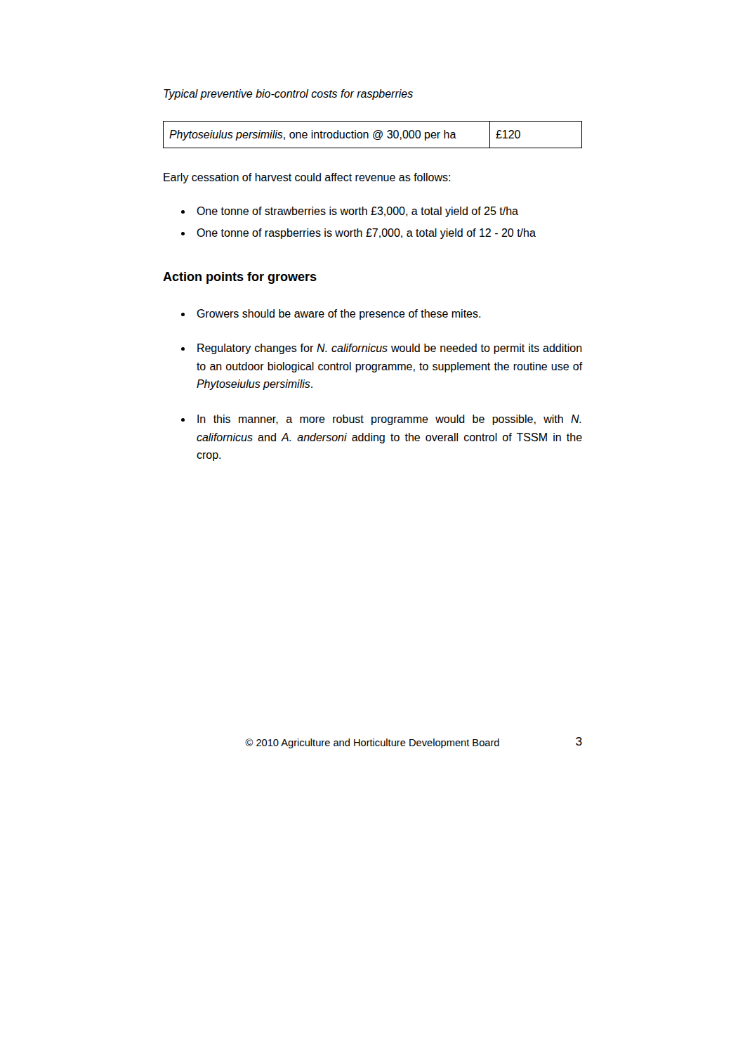Typical preventive bio-control costs for raspberries
| Phytoseiulus persimilis , one introduction @ 30,000 per ha | £120 |
Early cessation of harvest could affect revenue as follows:
One tonne of strawberries is worth £3,000, a total yield of 25 t/ha
One tonne of raspberries is worth £7,000, a total yield of 12 - 20 t/ha
Action points for growers
Growers should be aware of the presence of these mites.
Regulatory changes for N. californicus would be needed to permit its addition to an outdoor biological control programme, to supplement the routine use of Phytoseiulus persimilis.
In this manner, a more robust programme would be possible, with N. californicus and A. andersoni adding to the overall control of TSSM in the crop.
© 2010 Agriculture and Horticulture Development Board 3